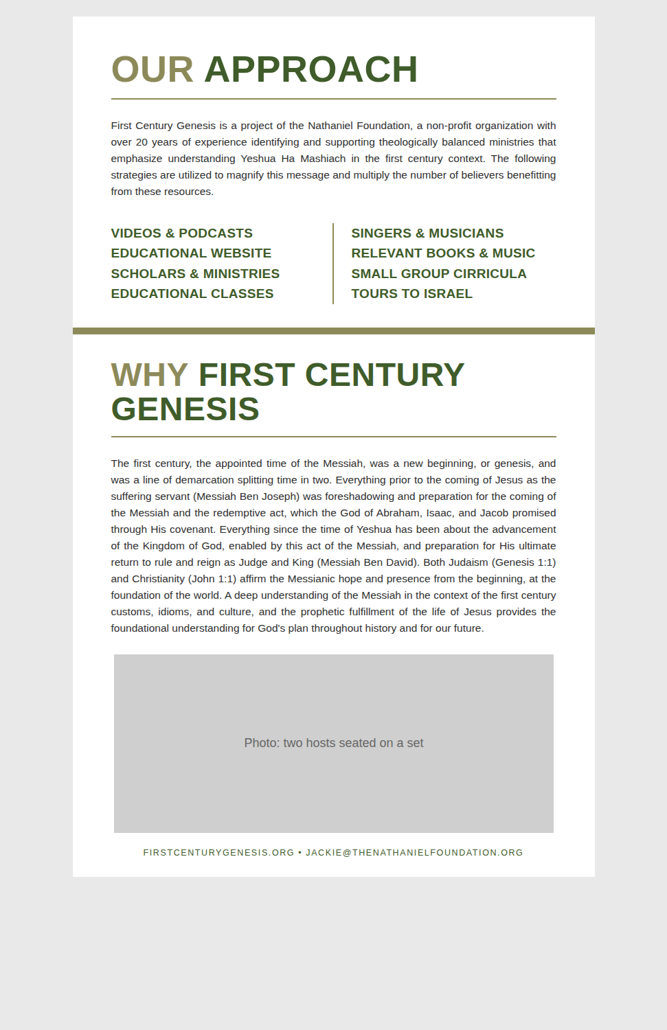Our Approach
First Century Genesis is a project of the Nathaniel Foundation, a non-profit organization with over 20 years of experience identifying and supporting theologically balanced ministries that emphasize understanding Yeshua Ha Mashiach in the first century context. The following strategies are utilized to magnify this message and multiply the number of believers benefitting from these resources.
Videos & Podcasts
Educational Website
Scholars & Ministries
Educational Classes
Singers & Musicians
Relevant Books & Music
Small Group Cirricula
Tours to Israel
Why First Century Genesis
The first century, the appointed time of the Messiah, was a new beginning, or genesis, and was a line of demarcation splitting time in two. Everything prior to the coming of Jesus as the suffering servant (Messiah Ben Joseph) was foreshadowing and preparation for the coming of the Messiah and the redemptive act, which the God of Abraham, Isaac, and Jacob promised through His covenant. Everything since the time of Yeshua has been about the advancement of the Kingdom of God, enabled by this act of the Messiah, and preparation for His ultimate return to rule and reign as Judge and King (Messiah Ben David). Both Judaism (Genesis 1:1) and Christianity (John 1:1) affirm the Messianic hope and presence from the beginning, at the foundation of the world. A deep understanding of the Messiah in the context of the first century customs, idioms, and culture, and the prophetic fulfillment of the life of Jesus provides the foundational understanding for God's plan throughout history and for our future.
firstcenturygenesis.org • jackie@thenathanielfoundation.org